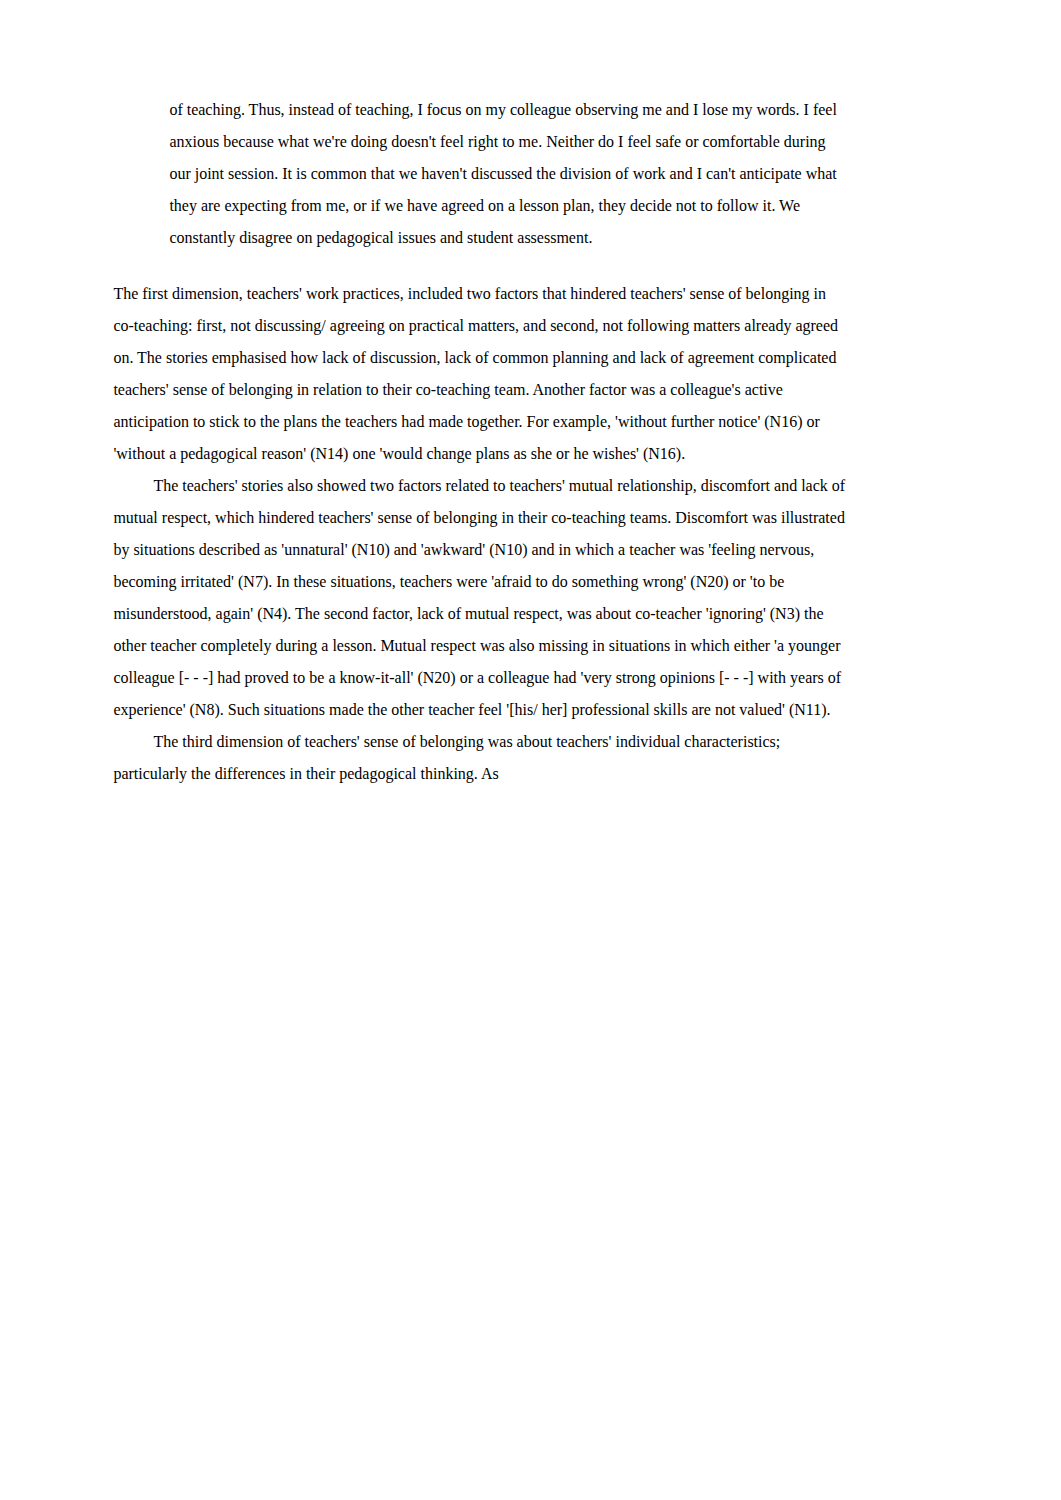of teaching. Thus, instead of teaching, I focus on my colleague observing me and I lose my words. I feel anxious because what we're doing doesn't feel right to me. Neither do I feel safe or comfortable during our joint session. It is common that we haven't discussed the division of work and I can't anticipate what they are expecting from me, or if we have agreed on a lesson plan, they decide not to follow it. We constantly disagree on pedagogical issues and student assessment.
The first dimension, teachers' work practices, included two factors that hindered teachers' sense of belonging in co-teaching: first, not discussing/ agreeing on practical matters, and second, not following matters already agreed on. The stories emphasised how lack of discussion, lack of common planning and lack of agreement complicated teachers' sense of belonging in relation to their co-teaching team. Another factor was a colleague's active anticipation to stick to the plans the teachers had made together. For example, 'without further notice' (N16) or 'without a pedagogical reason' (N14) one 'would change plans as she or he wishes' (N16).
The teachers' stories also showed two factors related to teachers' mutual relationship, discomfort and lack of mutual respect, which hindered teachers' sense of belonging in their co-teaching teams. Discomfort was illustrated by situations described as 'unnatural' (N10) and 'awkward' (N10) and in which a teacher was 'feeling nervous, becoming irritated' (N7). In these situations, teachers were 'afraid to do something wrong' (N20) or 'to be misunderstood, again' (N4). The second factor, lack of mutual respect, was about co-teacher 'ignoring' (N3) the other teacher completely during a lesson. Mutual respect was also missing in situations in which either 'a younger colleague [- - -] had proved to be a know-it-all' (N20) or a colleague had 'very strong opinions [- - -] with years of experience' (N8). Such situations made the other teacher feel '[his/ her] professional skills are not valued' (N11).
The third dimension of teachers' sense of belonging was about teachers' individual characteristics; particularly the differences in their pedagogical thinking. As